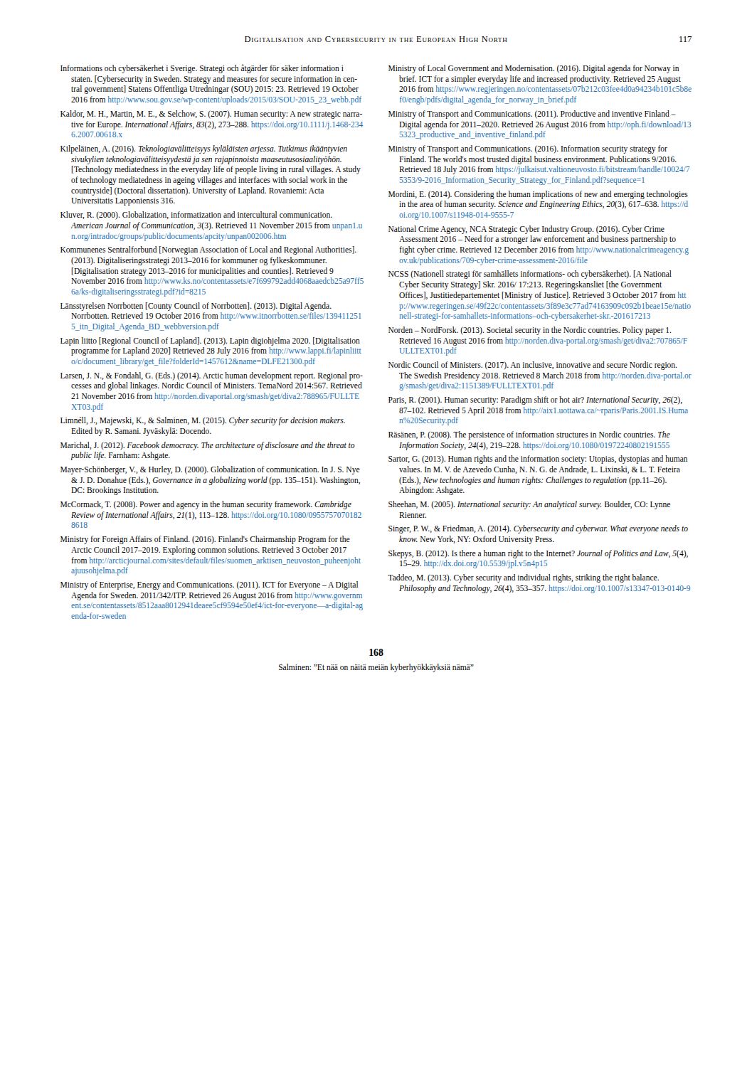Digitalisation and Cybersecurity in the European High North 117
Informations och cybersäkerhet i Sverige. Strategi och åtgärder för säker information i staten. [Cybersecurity in Sweden. Strategy and measures for secure information in central government] Statens Offentliga Utredningar (SOU) 2015: 23. Retrieved 19 October 2016 from http://www.sou.gov.se/wp-content/uploads/2015/03/SOU-2015_23_webb.pdf
Kaldor, M. H., Martin, M. E., & Selchow, S. (2007). Human security: A new strategic narrative for Europe. International Affairs, 83(2), 273–288. https://doi.org/10.1111/j.1468-2346.2007.00618.x
Kilpeläinen, A. (2016). Teknologiavälitteisyys kyläläisten arjessa. Tutkimus ikääntyvien sivukylien teknologiavälitteisyydestä ja sen rajapinnoista maaseutusosiaalityöhön. [Technology mediatedness in the everyday life of people living in rural villages. A study of technology mediatedness in ageing villages and interfaces with social work in the countryside] (Doctoral dissertation). University of Lapland. Rovaniemi: Acta Universitatis Lapponiensis 316.
Kluver, R. (2000). Globalization, informatization and intercultural communication. American Journal of Communication, 3(3). Retrieved 11 November 2015 from unpan1.un.org/intradoc/groups/public/documents/apcity/unpan002006.htm
Kommunenes Sentralforbund [Norwegian Association of Local and Regional Authorities]. (2013). Digitaliseringsstrategi 2013–2016 for kommuner og fylkeskommuner. [Digitalisation strategy 2013–2016 for municipalities and counties]. Retrieved 9 November 2016 from http://www.ks.no/contentassets/e7f699792add4068aaedcb25a97ff56a/ks-digitaliseringsstrategi.pdf?id=8215
Länsstyrelsen Norrbotten [County Council of Norrbotten]. (2013). Digital Agenda. Norrbotten. Retrieved 19 October 2016 from http://www.itnorrbotten.se/files/1394112515_itn_Digital_Agenda_BD_webbversion.pdf
Lapin liitto [Regional Council of Lapland]. (2013). Lapin digiohjelma 2020. [Digitalisation programme for Lapland 2020] Retrieved 28 July 2016 from http://www.lappi.fi/lapinliitto/c/document_library/get_file?folderId=1457612&name=DLFE21300.pdf
Larsen, J. N., & Fondahl, G. (Eds.) (2014). Arctic human development report. Regional processes and global linkages. Nordic Council of Ministers. TemaNord 2014:567. Retrieved 21 November 2016 from http://norden.divaportal.org/smash/get/diva2:788965/FULLTEXT03.pdf
Limnéll, J., Majewski, K., & Salminen, M. (2015). Cyber security for decision makers. Edited by R. Samani. Jyväskylä: Docendo.
Marichal, J. (2012). Facebook democracy. The architecture of disclosure and the threat to public life. Farnham: Ashgate.
Mayer-Schönberger, V., & Hurley, D. (2000). Globalization of communication. In J. S. Nye & J. D. Donahue (Eds.), Governance in a globalizing world (pp. 135–151). Washington, DC: Brookings Institution.
McCormack, T. (2008). Power and agency in the human security framework. Cambridge Review of International Affairs, 21(1), 113–128. https://doi.org/10.1080/09557570701828618
Ministry for Foreign Affairs of Finland. (2016). Finland's Chairmanship Program for the Arctic Council 2017–2019. Exploring common solutions. Retrieved 3 October 2017 from http://arcticjournal.com/sites/default/files/suomen_arktisen_neuvoston_puheenjohtajuusohjelma.pdf
Ministry of Enterprise, Energy and Communications. (2011). ICT for Everyone – A Digital Agenda for Sweden. 2011/342/ITP. Retrieved 26 August 2016 from http://www.government.se/contentassets/8512aaa8012941deaee5cf9594e50ef4/ict-for-everyone—a-digital-agenda-for-sweden
Ministry of Local Government and Modernisation. (2016). Digital agenda for Norway in brief. ICT for a simpler everyday life and increased productivity. Retrieved 25 August 2016 from https://www.regjeringen.no/contentassets/07b212c03fee4d0a94234b101c5b8ef0/engb/pdfs/digital_agenda_for_norway_in_brief.pdf
Ministry of Transport and Communications. (2011). Productive and inventive Finland – Digital agenda for 2011–2020. Retrieved 26 August 2016 from http://oph.fi/download/135323_productive_and_inventive_finland.pdf
Ministry of Transport and Communications. (2016). Information security strategy for Finland. The world's most trusted digital business environment. Publications 9/2016. Retrieved 18 July 2016 from https://julkaisut.valtioneuvosto.fi/bitstream/handle/10024/75353/9-2016_Information_Security_Strategy_for_Finland.pdf?sequence=1
Mordini, E. (2014). Considering the human implications of new and emerging technologies in the area of human security. Science and Engineering Ethics, 20(3), 617–638. https://doi.org/10.1007/s11948-014-9555-7
National Crime Agency, NCA Strategic Cyber Industry Group. (2016). Cyber Crime Assessment 2016 – Need for a stronger law enforcement and business partnership to fight cyber crime. Retrieved 12 December 2016 from http://www.nationalcrimeagency.gov.uk/publications/709-cyber-crime-assessment-2016/file
NCSS (Nationell strategi för samhällets informations- och cybersäkerhet). [A National Cyber Security Strategy] Skr. 2016/ 17:213. Regeringskansliet [the Government Offices], Justitiedepartementet [Ministry of Justice]. Retrieved 3 October 2017 from http://www.regeringen.se/49f22c/contentassets/3f89e3c77ad74163909c092b1beae15e/nationell-strategi-for-samhallets-informations–och-cybersakerhet-skr.-201617213
Norden – NordForsk. (2013). Societal security in the Nordic countries. Policy paper 1. Retrieved 16 August 2016 from http://norden.diva-portal.org/smash/get/diva2:707865/FULLTEXT01.pdf
Nordic Council of Ministers. (2017). An inclusive, innovative and secure Nordic region. The Swedish Presidency 2018. Retrieved 8 March 2018 from http://norden.diva-portal.org/smash/get/diva2:1151389/FULLTEXT01.pdf
Paris, R. (2001). Human security: Paradigm shift or hot air? International Security, 26(2), 87–102. Retrieved 5 April 2018 from http://aix1.uottawa.ca/~rparis/Paris.2001.IS.Human%20Security.pdf
Räsänen, P. (2008). The persistence of information structures in Nordic countries. The Information Society, 24(4), 219–228. https://doi.org/10.1080/01972240802191555
Sartor, G. (2013). Human rights and the information society: Utopias, dystopias and human values. In M. V. de Azevedo Cunha, N. N. G. de Andrade, L. Lixinski, & L. T. Feteira (Eds.), New technologies and human rights: Challenges to regulation (pp.11–26). Abingdon: Ashgate.
Sheehan, M. (2005). International security: An analytical survey. Boulder, CO: Lynne Rienner.
Singer, P. W., & Friedman, A. (2014). Cybersecurity and cyberwar. What everyone needs to know. New York, NY: Oxford University Press.
Skepys, B. (2012). Is there a human right to the Internet? Journal of Politics and Law, 5(4), 15–29. http://dx.doi.org/10.5539/jpl.v5n4p15
Taddeo, M. (2013). Cyber security and individual rights, striking the right balance. Philosophy and Technology, 26(4), 353–357. https://doi.org/10.1007/s13347-013-0140-9
168
Salminen: ”Et nää on näitä meiän kyberhyökkäyksiä nämä”